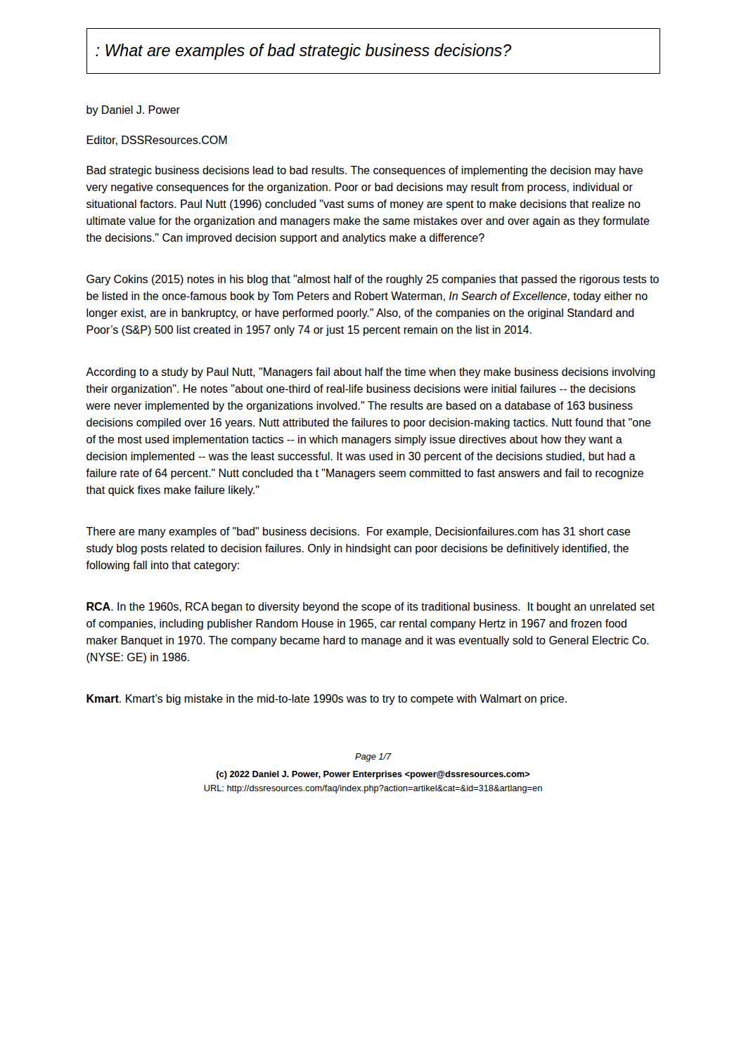: What are examples of bad strategic business decisions?
by Daniel J. Power
Editor, DSSResources.COM
Bad strategic business decisions lead to bad results. The consequences of implementing the decision may have very negative consequences for the organization. Poor or bad decisions may result from process, individual or situational factors. Paul Nutt (1996) concluded "vast sums of money are spent to make decisions that realize no ultimate value for the organization and managers make the same mistakes over and over again as they formulate the decisions." Can improved decision support and analytics make a difference?
Gary Cokins (2015) notes in his blog that "almost half of the roughly 25 companies that passed the rigorous tests to be listed in the once-famous book by Tom Peters and Robert Waterman, In Search of Excellence, today either no longer exist, are in bankruptcy, or have performed poorly." Also, of the companies on the original Standard and Poor’s (S&P) 500 list created in 1957 only 74 or just 15 percent remain on the list in 2014.
According to a study by Paul Nutt, "Managers fail about half the time when they make business decisions involving their organization". He notes "about one-third of real-life business decisions were initial failures -- the decisions were never implemented by the organizations involved." The results are based on a database of 163 business decisions compiled over 16 years. Nutt attributed the failures to poor decision-making tactics. Nutt found that "one of the most used implementation tactics -- in which managers simply issue directives about how they want a decision implemented -- was the least successful. It was used in 30 percent of the decisions studied, but had a failure rate of 64 percent." Nutt concluded tha t "Managers seem committed to fast answers and fail to recognize that quick fixes make failure likely."
There are many examples of "bad" business decisions. For example, Decisionfailures.com has 31 short case study blog posts related to decision failures. Only in hindsight can poor decisions be definitively identified, the following fall into that category:
RCA. In the 1960s, RCA began to diversity beyond the scope of its traditional business. It bought an unrelated set of companies, including publisher Random House in 1965, car rental company Hertz in 1967 and frozen food maker Banquet in 1970. The company became hard to manage and it was eventually sold to General Electric Co. (NYSE: GE) in 1986.
Kmart. Kmart’s big mistake in the mid-to-late 1990s was to try to compete with Walmart on price.
Page 1/7
(c) 2022 Daniel J. Power, Power Enterprises <power@dssresources.com>
URL: http://dssresources.com/faq/index.php?action=artikel&cat=&id=318&artlang=en